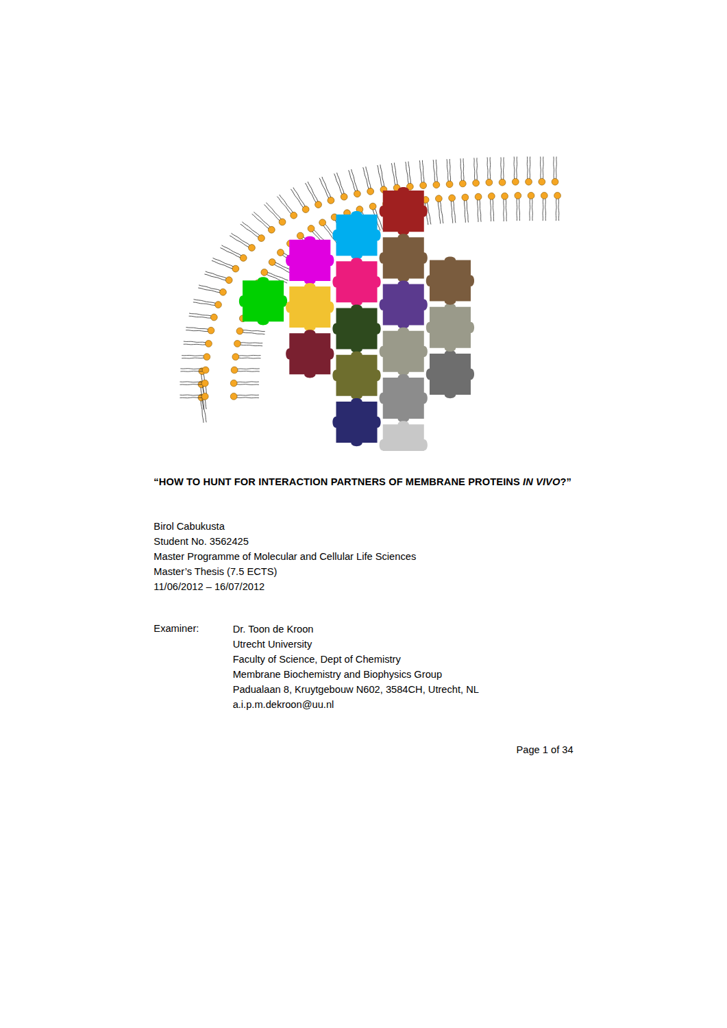“HOW TO HUNT FOR INTERACTION PARTNERS OF MEMBRANE PROTEINS IN VIVO?”
Birol Cabukusta
Student No. 3562425
Master Programme of Molecular and Cellular Life Sciences
Master’s Thesis (7.5 ECTS)
11/06/2012 – 16/07/2012
Examiner:
Dr. Toon de Kroon
Utrecht University
Faculty of Science, Dept of Chemistry
Membrane Biochemistry and Biophysics Group
Padualaan 8, Kruytgebouw N602, 3584CH, Utrecht, NL
a.i.p.m.dekroon@uu.nl
Page 1 of 34